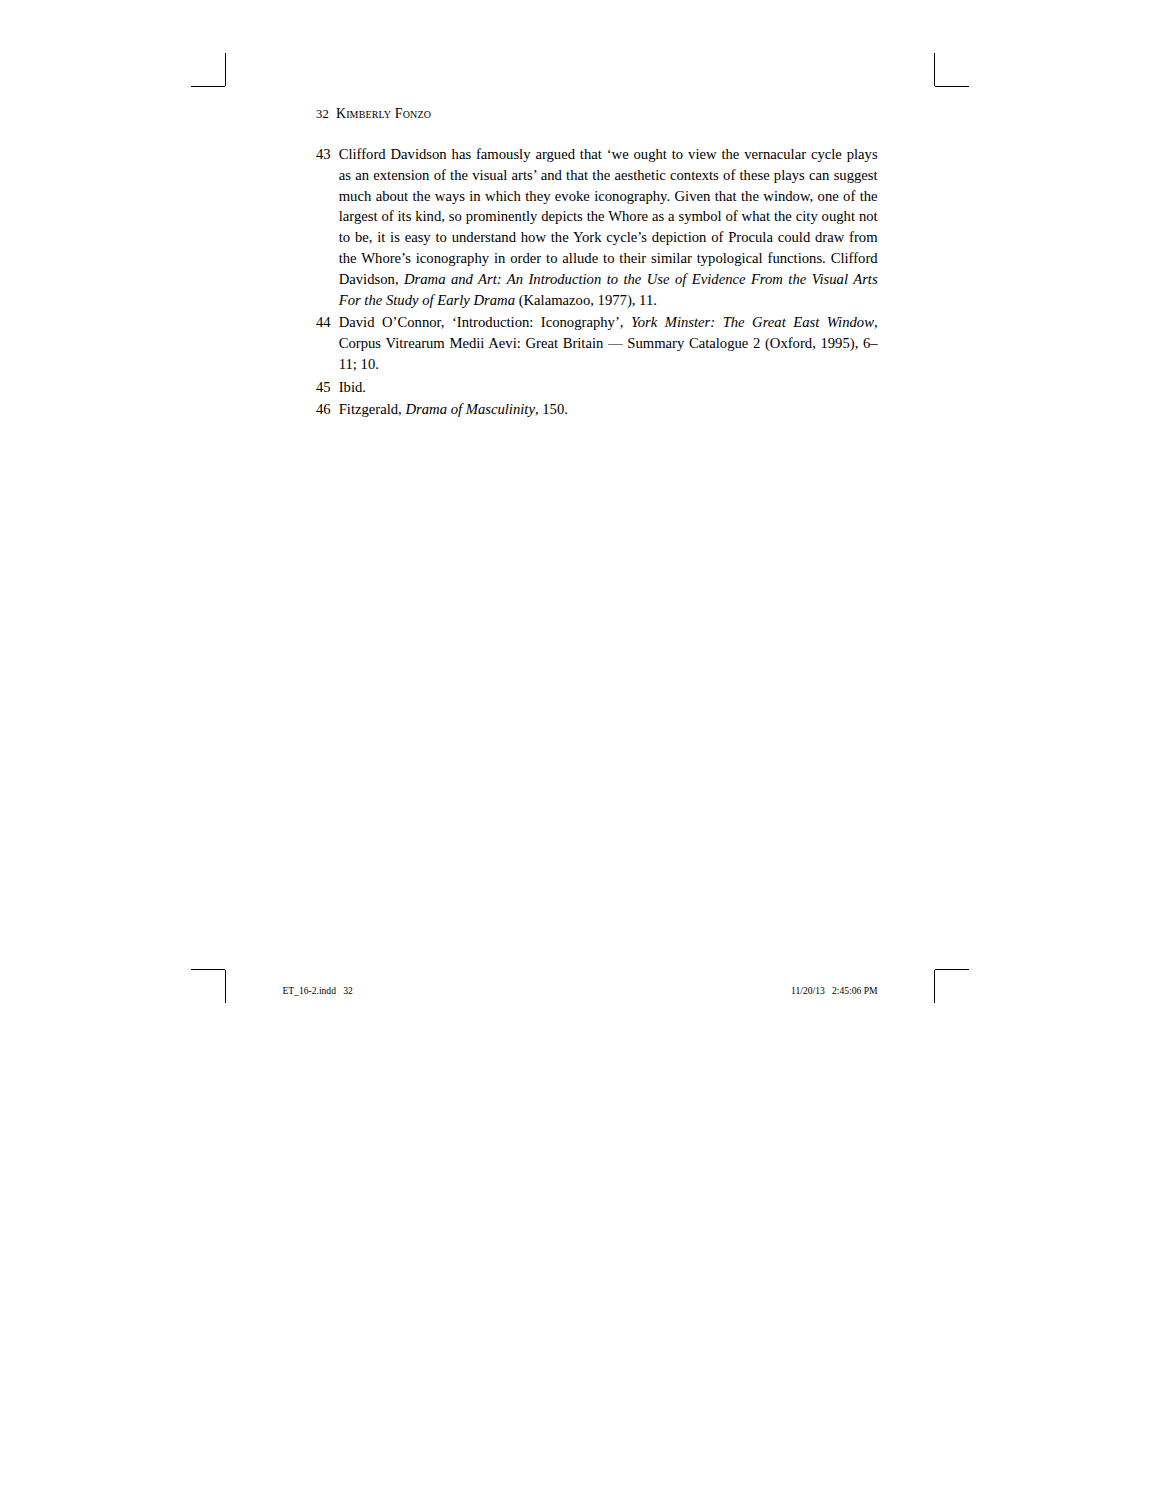32 Kimberly Fonzo
43 Clifford Davidson has famously argued that ‘we ought to view the vernacular cycle plays as an extension of the visual arts’ and that the aesthetic contexts of these plays can suggest much about the ways in which they evoke iconography. Given that the window, one of the largest of its kind, so prominently depicts the Whore as a symbol of what the city ought not to be, it is easy to understand how the York cycle’s depiction of Procula could draw from the Whore’s iconography in order to allude to their similar typological functions. Clifford Davidson, Drama and Art: An Introduction to the Use of Evidence From the Visual Arts For the Study of Early Drama (Kalamazoo, 1977), 11.
44 David O’Connor, ‘Introduction: Iconography’, York Minster: The Great East Window, Corpus Vitrearum Medii Aevi: Great Britain — Summary Catalogue 2 (Oxford, 1995), 6–11; 10.
45 Ibid.
46 Fitzgerald, Drama of Masculinity, 150.
ET_16-2.indd 32 11/20/13 2:45:06 PM